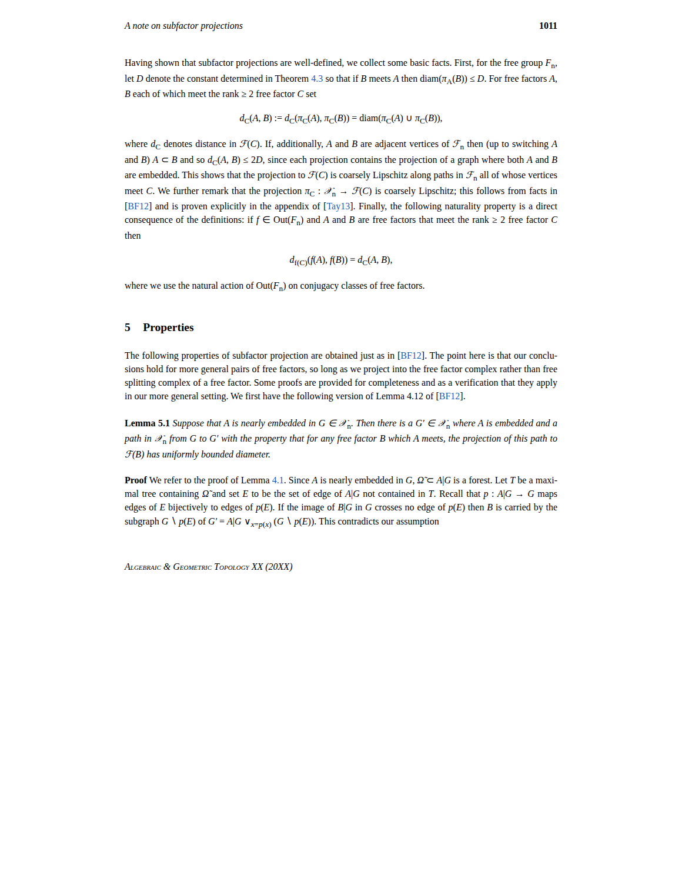A note on subfactor projections 1011
Having shown that subfactor projections are well-defined, we collect some basic facts. First, for the free group Fn, let D denote the constant determined in Theorem 4.3 so that if B meets A then diam(πA(B)) ≤ D. For free factors A, B each of which meet the rank ≥ 2 free factor C set
dC(A, B) := dC(πC(A), πC(B)) = diam(πC(A) ∪ πC(B)),
where dC denotes distance in ℱ(C). If, additionally, A and B are adjacent vertices of ℱn then (up to switching A and B) A ⊂ B and so dC(A, B) ≤ 2D, since each projection contains the projection of a graph where both A and B are embedded. This shows that the projection to ℱ(C) is coarsely Lipschitz along paths in ℱn all of whose vertices meet C. We further remark that the projection πC : 𝒳n → ℱ(C) is coarsely Lipschitz; this follows from facts in [BF12] and is proven explicitly in the appendix of [Tay13]. Finally, the following naturality property is a direct consequence of the definitions: if f ∈ Out(Fn) and A and B are free factors that meet the rank ≥ 2 free factor C then
df(C)(f(A), f(B)) = dC(A, B),
where we use the natural action of Out(Fn) on conjugacy classes of free factors.
5 Properties
The following properties of subfactor projection are obtained just as in [BF12]. The point here is that our conclusions hold for more general pairs of free factors, so long as we project into the free factor complex rather than free splitting complex of a free factor. Some proofs are provided for completeness and as a verification that they apply in our more general setting. We first have the following version of Lemma 4.12 of [BF12].
Lemma 5.1 Suppose that A is nearly embedded in G ∈ 𝒳n. Then there is a G′ ∈ 𝒳n where A is embedded and a path in 𝒳n from G to G′ with the property that for any free factor B which A meets, the projection of this path to ℱ(B) has uniformly bounded diameter.
Proof We refer to the proof of Lemma 4.1. Since A is nearly embedded in G, Ω̃ ⊂ A|G is a forest. Let T be a maximal tree containing Ω̃ and set E to be the set of edge of A|G not contained in T. Recall that p : A|G → G maps edges of E bijectively to edges of p(E). If the image of B|G in G crosses no edge of p(E) then B is carried by the subgraph G ∖ p(E) of G′ = A|G ∨x=p(x) (G ∖ p(E)). This contradicts our assumption
Algebraic & Geometric Topology XX (20XX)